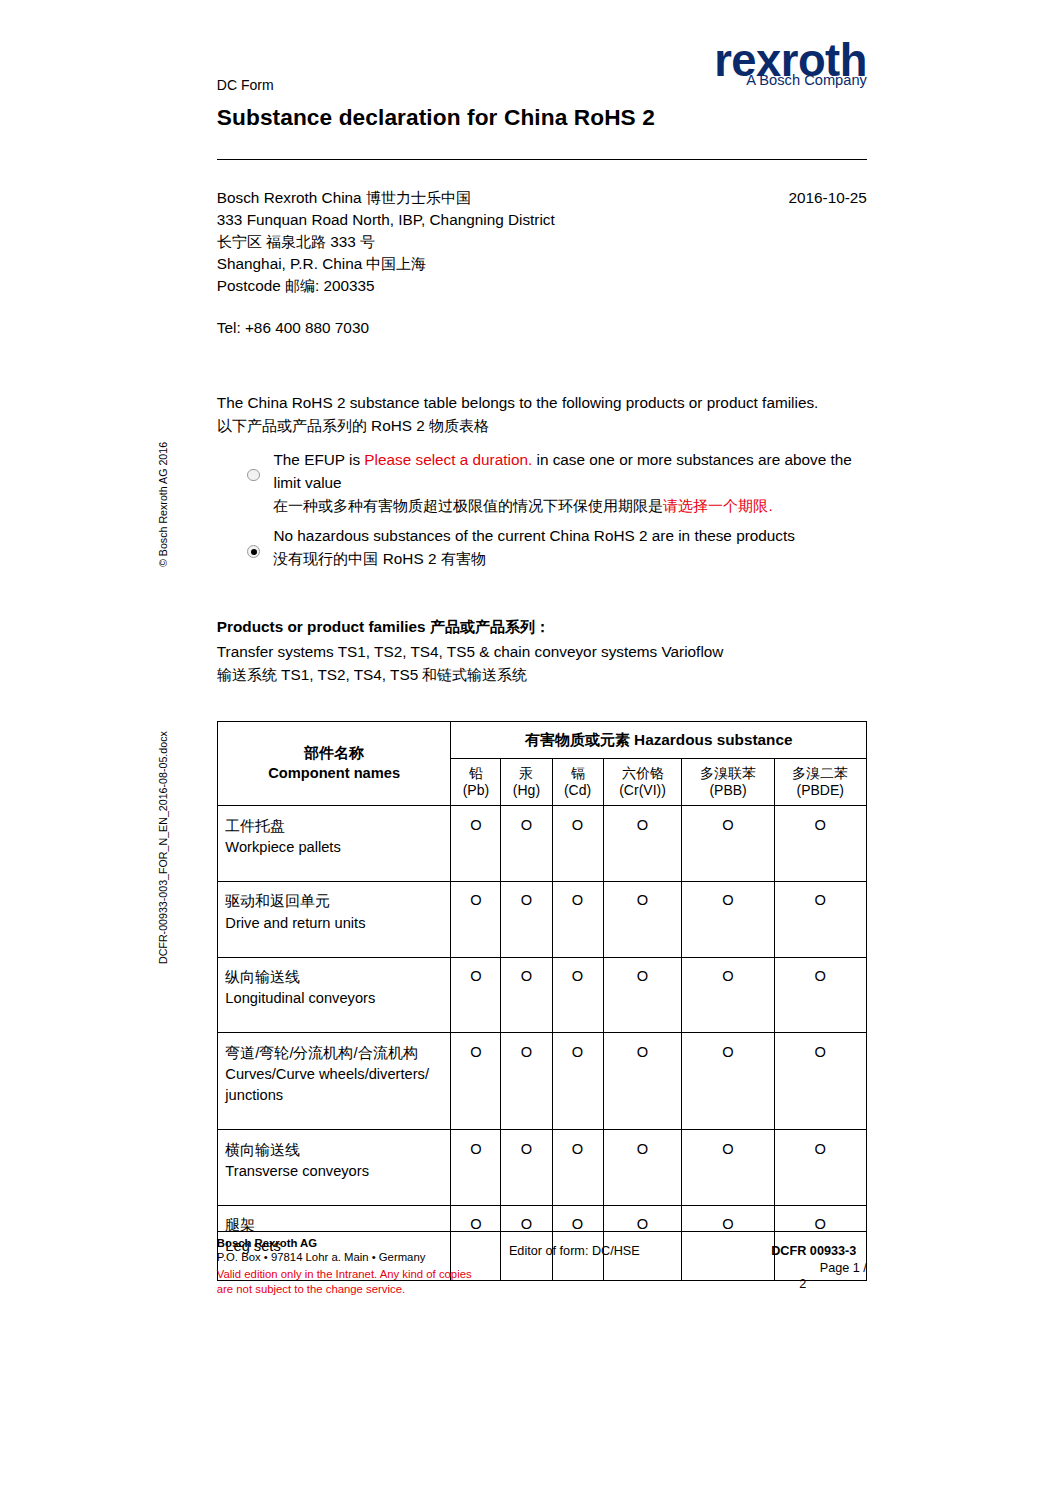rexroth
A Bosch Company
DC Form
Substance declaration for China RoHS 2
2016-10-25
Bosch Rexroth China 博世力士乐中国
333 Funquan Road North, IBP, Changning District
长宁区 福泉北路 333 号
Shanghai, P.R. China 中国上海
Postcode 邮编: 200335
Tel: +86 400 880 7030
The China RoHS 2 substance table belongs to the following products or product families.
以下产品或产品系列的 RoHS 2 物质表格
The EFUP is Please select a duration. in case one or more substances are above the limit value
在一种或多种有害物质超过极限值的情况下环保使用期限是请选择一个期限.
No hazardous substances of the current China RoHS 2 are in these products
没有现行的中国 RoHS 2 有害物
Products or product families 产品或产品系列：
Transfer systems TS1, TS2, TS4, TS5 & chain conveyor systems Varioflow
输送系统 TS1, TS2, TS4, TS5 和链式输送系统
| 部件名称 Component names | 有害物质或元素 Hazardous substance |
| --- | --- |
| 铅 (Pb) | 汞 (Hg) | 镉 (Cd) | 六价铬 (Cr(VI)) | 多溴联苯 (PBB) | 多溴二苯 (PBDE) |
| 工件托盘 Workpiece pallets | O | O | O | O | O | O |
| 驱动和返回单元 Drive and return units | O | O | O | O | O | O |
| 纵向输送线 Longitudinal conveyors | O | O | O | O | O | O |
| 弯道/弯轮/分流机构/合流机构 Curves/Curve wheels/diverters/ junctions | O | O | O | O | O | O |
| 横向输送线 Transverse conveyors | O | O | O | O | O | O |
| 腿架 Leg sets | O | O | O | O | O | O |
© Bosch Rexroth AG 2016
DCFR-00933-003_FOR_N_EN_2016-08-05.docx
Bosch Rexroth AG
P.O. Box • 97814 Lohr a. Main • Germany
Valid edition only in the Intranet. Any kind of copies are not subject to the change service.
Editor of form: DC/HSE
DCFR 00933-3 Page 1 / 2